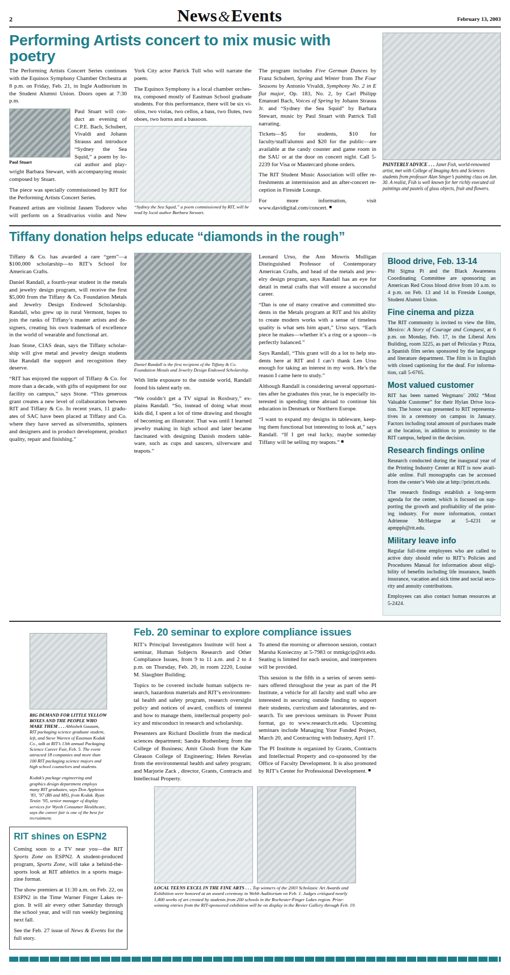2
News&Events
February 13, 2003
Performing Artists concert to mix music with poetry
The Performing Artists Concert Series continues with the Equinox Symphony Chamber Orchestra at 8 p.m. on Friday, Feb. 21, in Ingle Auditorium in the Student Alumni Union. Doors open at 7:30 p.m.
Paul Stuart
Paul Stuart will conduct an evening of C.P.E. Bach, Schubert, Vivaldi and Johann Strauss and introduce “Sydney the Sea Squid,” a poem by local author and playwright Barbara Stewart, with accompanying music composed by Stuart.
The piece was specially commissioned by RIT for the Performing Artists Concert Series.
Featured artists are violinist Jassen Todorov who will perform on a Stradivarius violin and New York City actor Patrick Tull who will narrate the poem.
The Equinox Symphony is a local chamber orchestra, composed mostly of Eastman School graduate students. For this performance, there will be six violins, two violas, two cellos, a bass, two flutes, two oboes, two horns and a bassoon.
“Sydney the Sea Squid,” a poem commissioned by RIT, will be read by local author Barbara Stewart.
The program includes Five German Dances by Franz Schubert, Spring and Winter from The Four Seasons by Antonio Vivaldi, Symphony No. 2 in E flat major, Op. 183, No. 2, by Carl Philipp Emanuel Bach, Voices of Spring by Johann Strauss Jr. and “Sydney the Sea Squid” by Barbara Stewart, music by Paul Stuart with Patrick Tull narrating.
Tickets—$5 for students, $10 for faculty/staff/alumni and $20 for the public—are available at the candy counter and game room in the SAU or at the door on concert night. Call 5-2239 for Visa or Mastercard phone orders.
The RIT Student Music Association will offer refreshments at intermission and an after-concert reception in Fireside Lounge.
For more information, visit www.davidigital.com/concert. ■
PAINTERLY ADVICE . . . Janet Fish, world-renowned artist, met with College of Imaging Arts and Sciences students from professor Alan Singer’s painting class on Jan. 30. A realist, Fish is well known for her richly executed oil paintings and pastels of glass objects, fruit and flowers.
Tiffany donation helps educate “diamonds in the rough”
Tiffany & Co. has awarded a rare “gem”—a $100,000 scholarship—to RIT’s School for American Crafts.
Daniel Randall, a fourth-year student in the metals and jewelry design program, will receive the first $5,000 from the Tiffany & Co. Foundation Metals and Jewelry Design Endowed Scholarship. Randall, who grew up in rural Vermont, hopes to join the ranks of Tiffany’s master artists and designers, creating his own trademark of excellence in the world of wearable and functional art.
Joan Stone, CIAS dean, says the Tiffany scholarship will give metal and jewelry design students like Randall the support and recognition they deserve.
“RIT has enjoyed the support of Tiffany & Co. for more than a decade, with gifts of equipment for our facility on campus,” says Stone. “This generous grant creates a new level of collaboration between RIT and Tiffany & Co. In recent years, 11 graduates of SAC have been placed at Tiffany and Co. where they have served as silversmiths, spinners and designers and in product development, product quality, repair and finishing.”
Daniel Randall is the first recipient of the Tiffany & Co. Foundation Metals and Jewelry Design Endowed Scholarship.
With little exposure to the outside world, Randall found his talent early on.
“We couldn’t get a TV signal in Roxbury,” explains Randall. “So, instead of doing what most kids did, I spent a lot of time drawing and thought of becoming an illustrator. That was until I learned jewelry making in high school and later became fascinated with designing Danish modern tableware, such as cups and saucers, silverware and teapots.”
Leonard Urso, the Ann Mowris Mulligan Distinguished Professor of Contemporary American Crafts, and head of the metals and jewelry design program, says Randall has an eye for detail in metal crafts that will ensure a successful career.
“Dan is one of many creative and committed students in the Metals program at RIT and his ability to create modern works with a sense of timeless quality is what sets him apart,” Urso says. “Each piece he makes—whether it’s a ring or a spoon—is perfectly balanced.”
Says Randall, “This grant will do a lot to help students here at RIT and I can’t thank Len Urso enough for taking an interest in my work. He’s the reason I came here to study.”
Although Randall is considering several opportunities after he graduates this year, he is especially interested in spending time abroad to continue his education in Denmark or Northern Europe.
“I want to expand my designs in tableware, keeping them functional but interesting to look at,” says Randall. “If I get real lucky, maybe someday Tiffany will be selling my teapots.” ■
Blood drive, Feb. 13-14
Phi Sigma Pi and the Black Awareness Coordinating Committee are sponsoring an American Red Cross blood drive from 10 a.m. to 4 p.m. on Feb. 13 and 14 in Fireside Lounge, Student Alumni Union.
Fine cinema and pizza
The RIT community is invited to view the film, Mexico: A Story of Courage and Conquest, at 6 p.m. on Monday, Feb. 17, in the Liberal Arts Building, room 3225, as part of Peliculas y Pizza, a Spanish film series sponsored by the language and literature department. The film is in English with closed captioning for the deaf. For information, call 5-6765.
Most valued customer
RIT has been named Wegmans’ 2002 “Most Valuable Customer” for their Hylan Drive location. The honor was presented to RIT representatives in a ceremony on campus in January. Factors including total amount of purchases made at the location, in addition to proximity to the RIT campus, helped in the decision.
Research findings online
Research conducted during the inaugural year of the Printing Industry Center at RIT is now available online. Full monographs can be accessed from the center’s Web site at http://print.rit.edu.
The research findings establish a long-term agenda for the center, which is focused on supporting the growth and profitability of the printing industry. For more information, contact Adrienne McHargue at 5-4231 or apmpph@rit.edu.
Military leave info
Regular full-time employees who are called to active duty should refer to RIT’s Policies and Procedures Manual for information about eligibility of benefits including life insurance, health insurance, vacation and sick time and social security and annuity contributions.
Employees can also contact human resources at 5-2424.
BIG DEMAND FOR LITTLE YELLOW BOXES AND THE PEOPLE WHO MAKE THEM . . . Abhishek Gautam, RIT packaging science graduate student, left, and Steve Warren of Eastman Kodak Co., talk at RIT’s 13th annual Packaging Science Career Fair, Feb. 5. The event attracted 18 companies and more than 100 RIT packaging science majors and high school counselors and students.
Kodak’s package engineering and graphics design department employs many RIT graduates, says Don Appleton ’83, ’97 (BS and MS), from Kodak. Ryan Testin ’95, senior manager of display services for Wyeth Consumer Healthcare, says the career fair is one of the best for recruitment.
RIT shines on ESPN2
Coming soon to a TV near you—the RIT Sports Zone on ESPN2. A student-produced program, Sports Zone, will take a behind-the-sports look at RIT athletics in a sports magazine format.
The show premiers at 11:30 a.m. on Feb. 22, on ESPN2 in the Time Warner Finger Lakes region. It will air every other Saturday through the school year, and will run weekly beginning next fall.
See the Feb. 27 issue of News & Events for the full story.
Feb. 20 seminar to explore compliance issues
RIT’s Principal Investigators Institute will host a seminar, Human Subjects Research and Other Compliance Issues, from 9 to 11 a.m. and 2 to 4 p.m. on Thursday, Feb. 20, in room 2220, Louise M. Slaughter Building.
Topics to be covered include human subjects research, hazardous materials and RIT’s environmental health and safety program, research oversight policy and notices of award, conflicts of interest and how to manage them, intellectual property policy and misconduct in research and scholarship.
Presenters are Richard Doolittle from the medical sciences department; Sandra Rothenberg from the College of Business; Amit Ghosh from the Kate Gleason College of Engineering; Helen Revelas from the environmental health and safety program; and Marjorie Zack , director, Grants, Contracts and Intellectual Property.
To attend the morning or afternoon session, contact Marsha Konieczny at 5-7983 or mmkgcip@rit.edu. Seating is limited for each session, and interpreters will be provided.
This session is the fifth in a series of seven seminars offered throughout the year as part of the PI Institute, a vehicle for all faculty and staff who are interested in securing outside funding to support their students, curriculum and laboratories, and research. To see previous seminars in Power Point format, go to www.research.rit.edu. Upcoming seminars include Managing Your Funded Project, March 20, and Contracting with Industry, April 17.
The PI Institute is organized by Grants, Contracts and Intellectual Property and co-sponsored by the Office of Faculty Development. It is also promoted by RIT’s Center for Professional Development. ■
LOCAL TEENS EXCEL IN THE FINE ARTS . . . Top winners of the 2003 Scholastic Art Awards and Exhibition were honored at an award ceremony in Webb Auditorium on Feb. 1. Judges critiqued nearly 1,400 works of art created by students from 200 schools in the Rochester-Finger Lakes region. Prize-winning entries from the RIT-sponsored exhibition will be on display in the Bevier Gallery through Feb. 19.